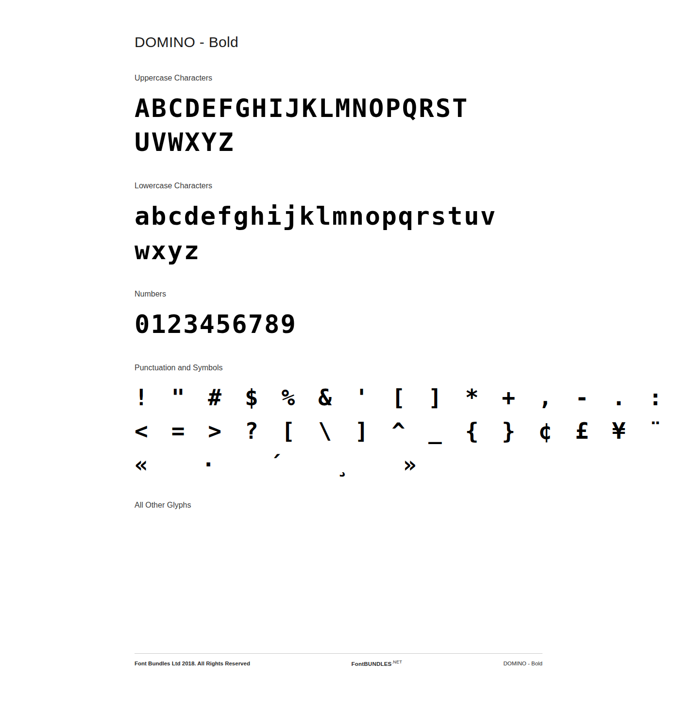DOMINO - Bold
Uppercase Characters
ABCDEFGHIJKLMNOPQRST
UVWXYZ
Lowercase Characters
abcdefghijklmnopqrstuv
wxyz
Numbers
0123456789
Punctuation and Symbols
! " # $ % & ' [ ] * + , - . : ; < = > ? [ \ ] ^ _ { } ¢ £ ¥ ¨ « · ´ ¸ »
All Other Glyphs
Font Bundles Ltd 2018. All Rights Reserved
FontBUNDLES.NET
DOMINO - Bold